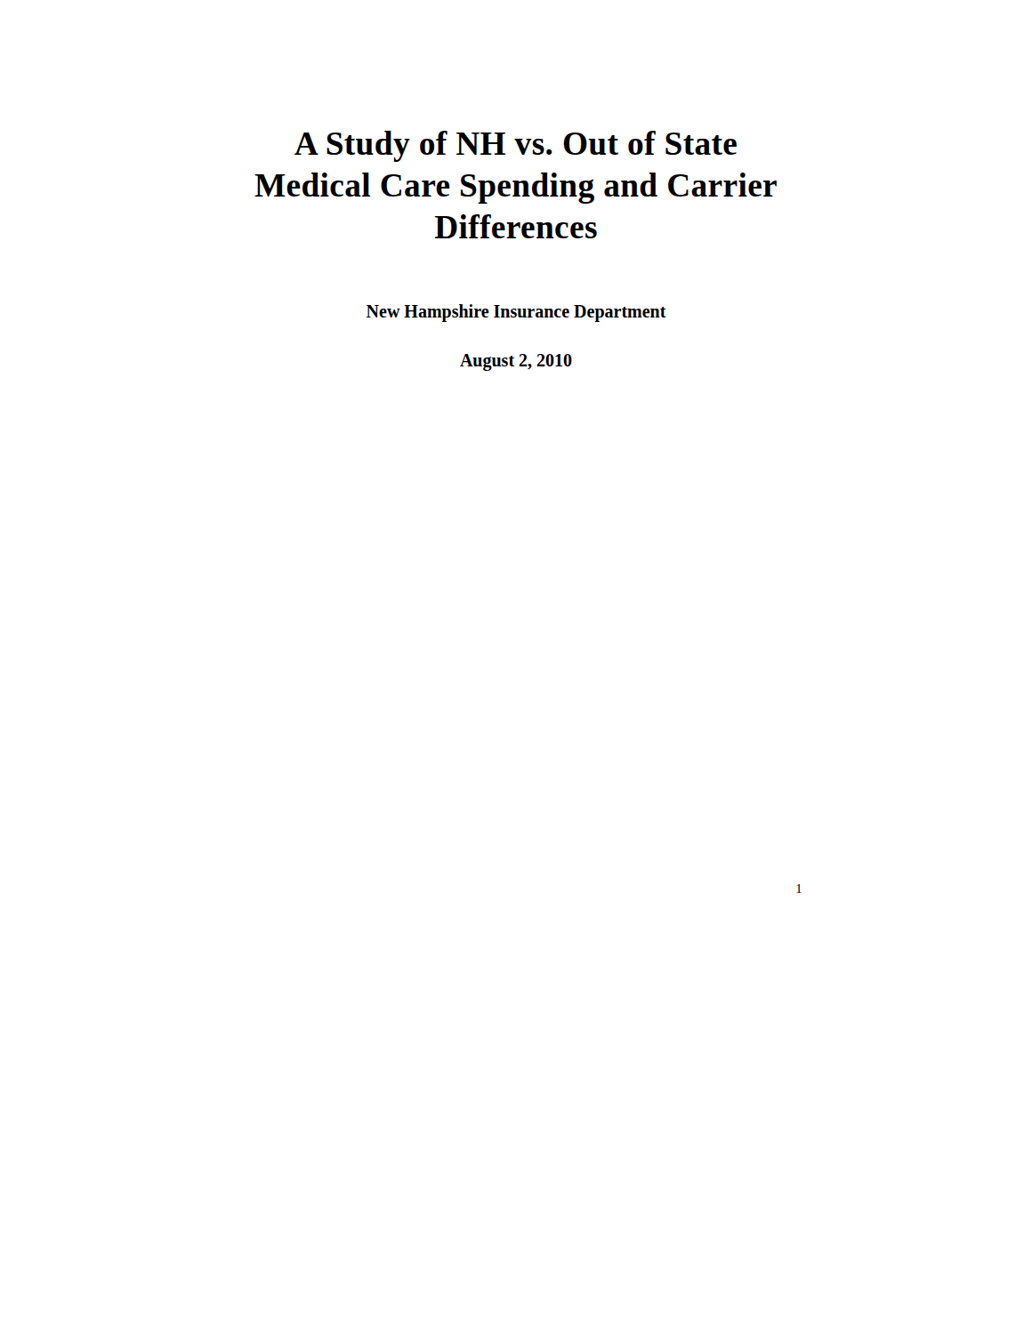A Study of NH vs. Out of State Medical Care Spending and Carrier Differences
New Hampshire Insurance Department
August 2, 2010
1